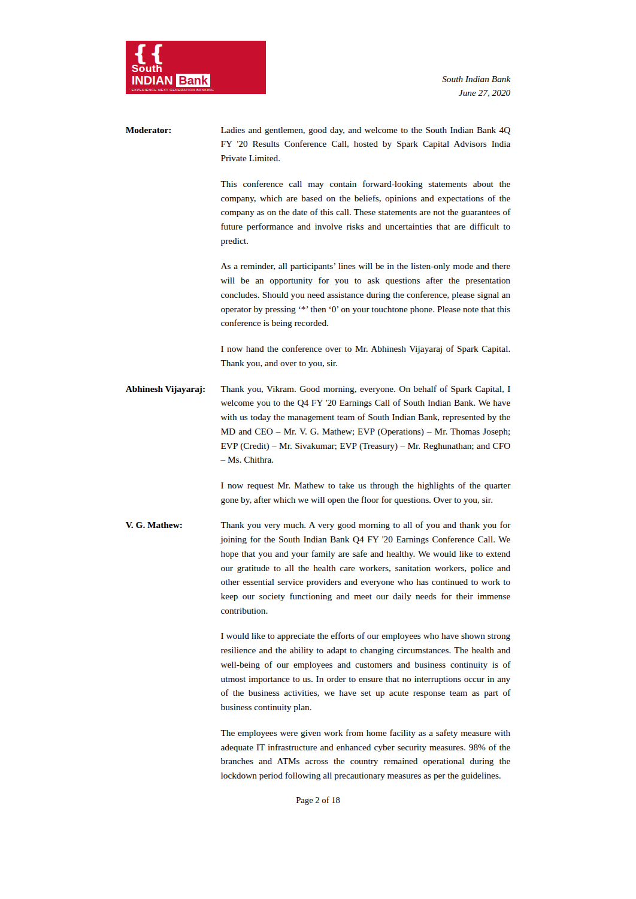❴❴
South
INDIAN Bank
Experience Next Generation Banking
South Indian Bank
June 27, 2020
Moderator:
Ladies and gentlemen, good day, and welcome to the South Indian Bank 4Q FY '20 Results Conference Call, hosted by Spark Capital Advisors India Private Limited.
This conference call may contain forward-looking statements about the company, which are based on the beliefs, opinions and expectations of the company as on the date of this call. These statements are not the guarantees of future performance and involve risks and uncertainties that are difficult to predict.
As a reminder, all participants’ lines will be in the listen-only mode and there will be an opportunity for you to ask questions after the presentation concludes. Should you need assistance during the conference, please signal an operator by pressing ‘*’ then ‘0’ on your touchtone phone. Please note that this conference is being recorded.
I now hand the conference over to Mr. Abhinesh Vijayaraj of Spark Capital. Thank you, and over to you, sir.
Abhinesh Vijayaraj:
Thank you, Vikram. Good morning, everyone. On behalf of Spark Capital, I welcome you to the Q4 FY '20 Earnings Call of South Indian Bank. We have with us today the management team of South Indian Bank, represented by the MD and CEO – Mr. V. G. Mathew; EVP (Operations) – Mr. Thomas Joseph; EVP (Credit) – Mr. Sivakumar; EVP (Treasury) – Mr. Reghunathan; and CFO – Ms. Chithra.
I now request Mr. Mathew to take us through the highlights of the quarter gone by, after which we will open the floor for questions. Over to you, sir.
V. G. Mathew:
Thank you very much. A very good morning to all of you and thank you for joining for the South Indian Bank Q4 FY '20 Earnings Conference Call. We hope that you and your family are safe and healthy. We would like to extend our gratitude to all the health care workers, sanitation workers, police and other essential service providers and everyone who has continued to work to keep our society functioning and meet our daily needs for their immense contribution.
I would like to appreciate the efforts of our employees who have shown strong resilience and the ability to adapt to changing circumstances. The health and well-being of our employees and customers and business continuity is of utmost importance to us. In order to ensure that no interruptions occur in any of the business activities, we have set up acute response team as part of business continuity plan.
The employees were given work from home facility as a safety measure with adequate IT infrastructure and enhanced cyber security measures. 98% of the branches and ATMs across the country remained operational during the lockdown period following all precautionary measures as per the guidelines.
Page 2 of 18